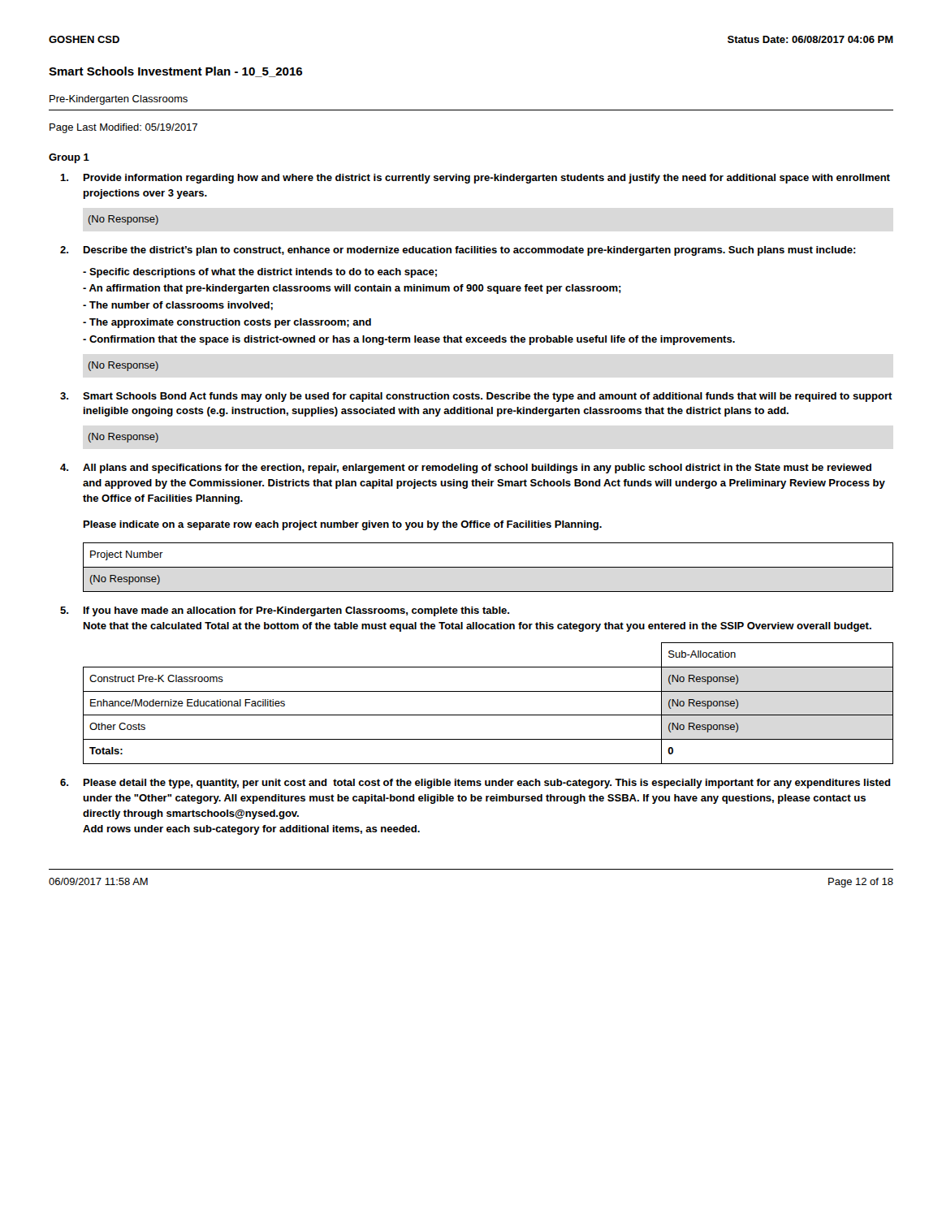GOSHEN CSD Status Date: 06/08/2017 04:06 PM
Smart Schools Investment Plan - 10_5_2016
Pre-Kindergarten Classrooms
Page Last Modified: 05/19/2017
Group 1
Provide information regarding how and where the district is currently serving pre-kindergarten students and justify the need for additional space with enrollment projections over 3 years.
(No Response)
Describe the district’s plan to construct, enhance or modernize education facilities to accommodate pre-kindergarten programs. Such plans must include:
- Specific descriptions of what the district intends to do to each space;
- An affirmation that pre-kindergarten classrooms will contain a minimum of 900 square feet per classroom;
- The number of classrooms involved;
- The approximate construction costs per classroom; and
- Confirmation that the space is district-owned or has a long-term lease that exceeds the probable useful life of the improvements.
(No Response)
Smart Schools Bond Act funds may only be used for capital construction costs. Describe the type and amount of additional funds that will be required to support ineligible ongoing costs (e.g. instruction, supplies) associated with any additional pre-kindergarten classrooms that the district plans to add.
(No Response)
All plans and specifications for the erection, repair, enlargement or remodeling of school buildings in any public school district in the State must be reviewed and approved by the Commissioner. Districts that plan capital projects using their Smart Schools Bond Act funds will undergo a Preliminary Review Process by the Office of Facilities Planning.
Please indicate on a separate row each project number given to you by the Office of Facilities Planning.
| Project Number |
| --- |
| (No Response) |
If you have made an allocation for Pre-Kindergarten Classrooms, complete this table.
Note that the calculated Total at the bottom of the table must equal the Total allocation for this category that you entered in the SSIP Overview overall budget.
| | Sub-Allocation |
| Construct Pre-K Classrooms | (No Response) |
| Enhance/Modernize Educational Facilities | (No Response) |
| Other Costs | (No Response) |
| Totals: | 0 |
Please detail the type, quantity, per unit cost and total cost of the eligible items under each sub-category. This is especially important for any expenditures listed under the "Other" category. All expenditures must be capital-bond eligible to be reimbursed through the SSBA. If you have any questions, please contact us directly through smartschools@nysed.gov.
Add rows under each sub-category for additional items, as needed.
06/09/2017 11:58 AM Page 12 of 18